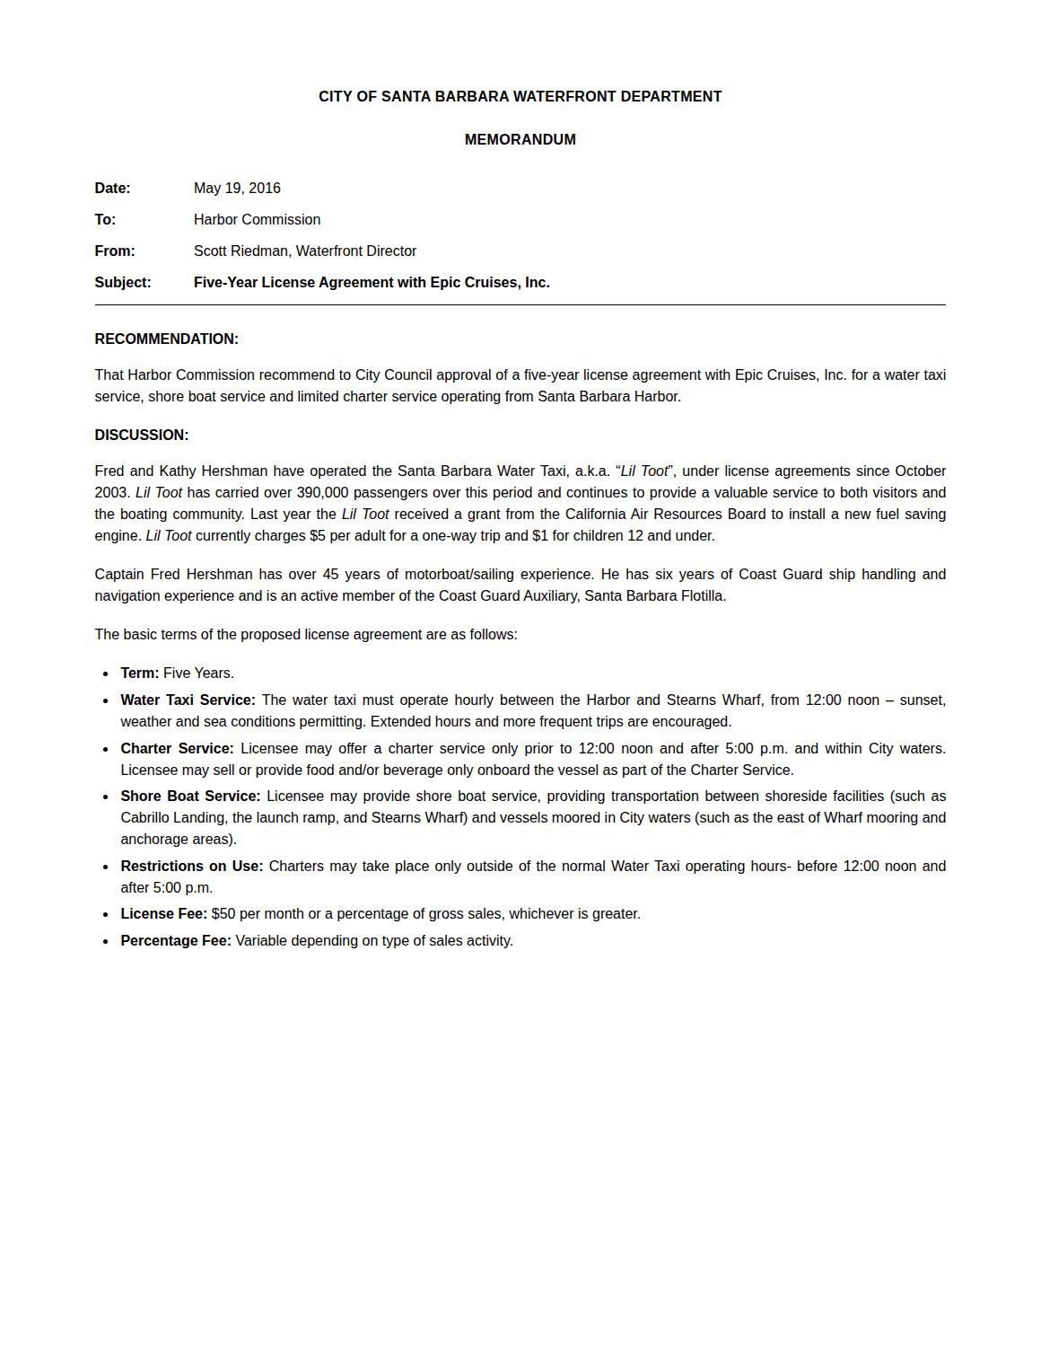CITY OF SANTA BARBARA WATERFRONT DEPARTMENT
MEMORANDUM
| Date: | May 19, 2016 |
| To: | Harbor Commission |
| From: | Scott Riedman, Waterfront Director |
| Subject: | Five-Year License Agreement with Epic Cruises, Inc. |
RECOMMENDATION:
That Harbor Commission recommend to City Council approval of a five-year license agreement with Epic Cruises, Inc. for a water taxi service, shore boat service and limited charter service operating from Santa Barbara Harbor.
DISCUSSION:
Fred and Kathy Hershman have operated the Santa Barbara Water Taxi, a.k.a. “Lil Toot”, under license agreements since October 2003. Lil Toot has carried over 390,000 passengers over this period and continues to provide a valuable service to both visitors and the boating community. Last year the Lil Toot received a grant from the California Air Resources Board to install a new fuel saving engine. Lil Toot currently charges $5 per adult for a one-way trip and $1 for children 12 and under.
Captain Fred Hershman has over 45 years of motorboat/sailing experience. He has six years of Coast Guard ship handling and navigation experience and is an active member of the Coast Guard Auxiliary, Santa Barbara Flotilla.
The basic terms of the proposed license agreement are as follows:
Term: Five Years.
Water Taxi Service: The water taxi must operate hourly between the Harbor and Stearns Wharf, from 12:00 noon – sunset, weather and sea conditions permitting. Extended hours and more frequent trips are encouraged.
Charter Service: Licensee may offer a charter service only prior to 12:00 noon and after 5:00 p.m. and within City waters. Licensee may sell or provide food and/or beverage only onboard the vessel as part of the Charter Service.
Shore Boat Service: Licensee may provide shore boat service, providing transportation between shoreside facilities (such as Cabrillo Landing, the launch ramp, and Stearns Wharf) and vessels moored in City waters (such as the east of Wharf mooring and anchorage areas).
Restrictions on Use: Charters may take place only outside of the normal Water Taxi operating hours- before 12:00 noon and after 5:00 p.m.
License Fee: $50 per month or a percentage of gross sales, whichever is greater.
Percentage Fee: Variable depending on type of sales activity.